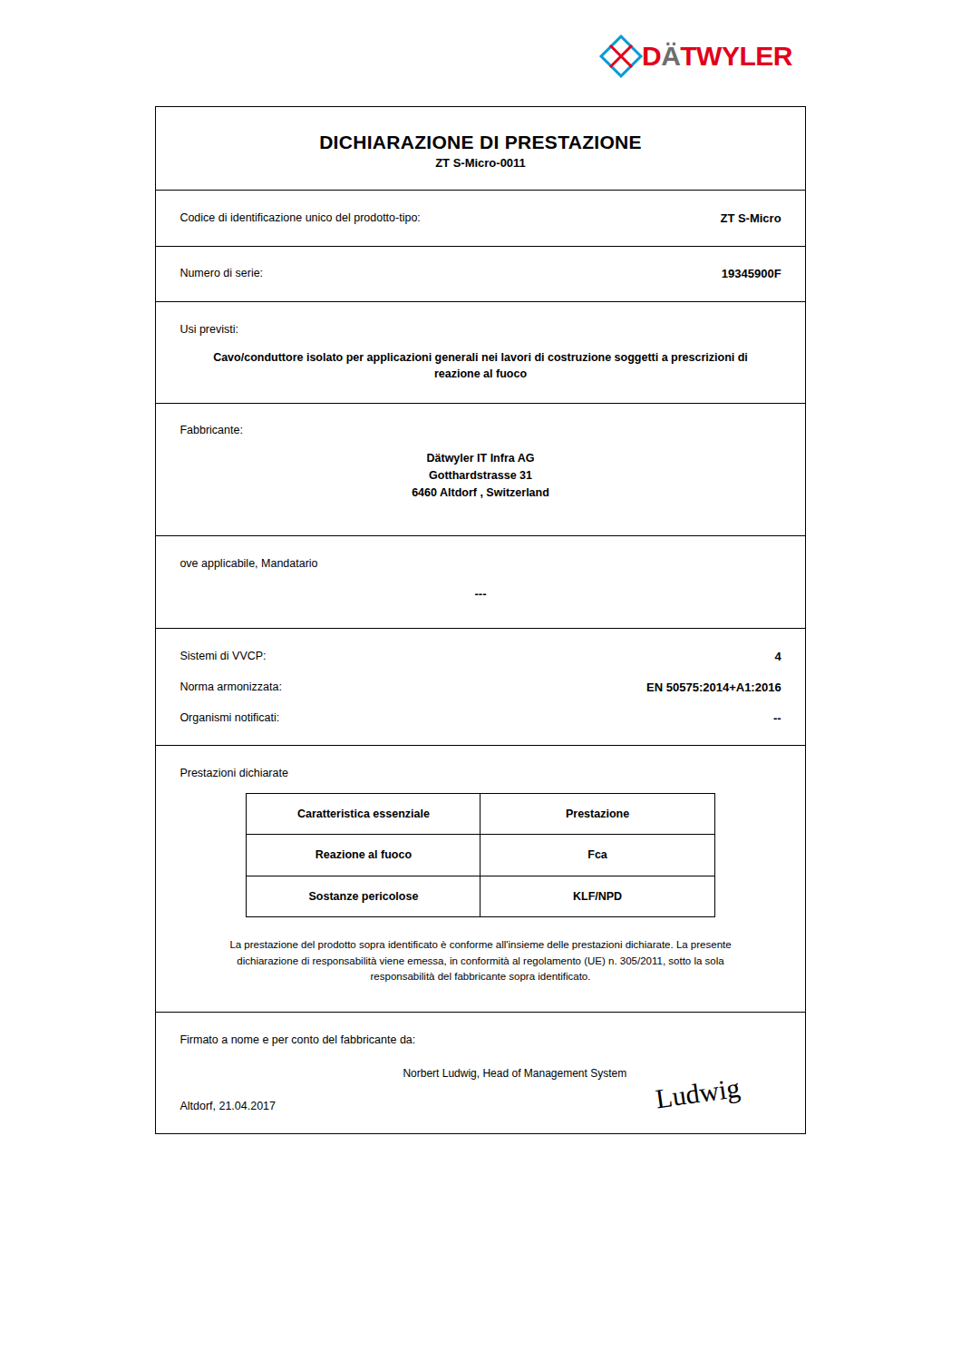DÄTWYLER
DICHIARAZIONE DI PRESTAZIONE
ZT S-Micro-0011
Codice di identificazione unico del prodotto-tipo:
ZT S-Micro
Numero di serie:
19345900F
Usi previsti:
Cavo/conduttore isolato per applicazioni generali nei lavori di costruzione soggetti a prescrizioni di reazione al fuoco
Fabbricante:
Dätwyler IT Infra AG
Gotthardstrasse 31
6460 Altdorf , Switzerland
ove applicabile, Mandatario
---
Sistemi di VVCP:
4
Norma armonizzata:
EN 50575:2014+A1:2016
Organismi notificati:
--
Prestazioni dichiarate
| Caratteristica essenziale | Prestazione |
| Reazione al fuoco | Fca |
| Sostanze pericolose | KLF/NPD |
La prestazione del prodotto sopra identificato è conforme all'insieme delle prestazioni dichiarate. La presente dichiarazione di responsabilità viene emessa, in conformità al regolamento (UE) n. 305/2011, sotto la sola responsabilità del fabbricante sopra identificato.
Firmato a nome e per conto del fabbricante da:
Norbert Ludwig, Head of Management System
Altdorf, 21.04.2017
Ludwig